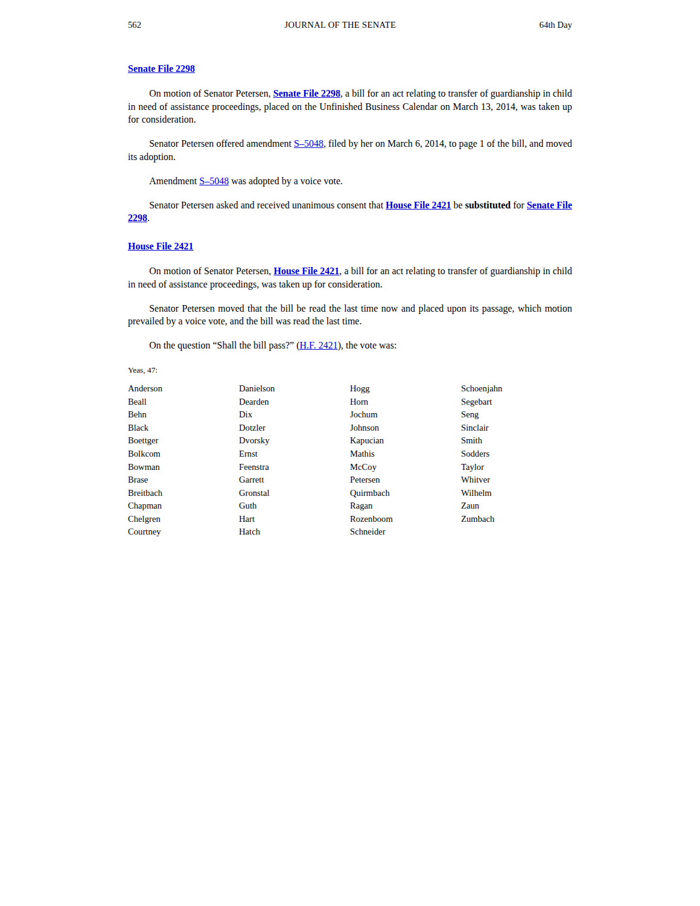562 JOURNAL OF THE SENATE 64th Day
Senate File 2298
On motion of Senator Petersen, Senate File 2298, a bill for an act relating to transfer of guardianship in child in need of assistance proceedings, placed on the Unfinished Business Calendar on March 13, 2014, was taken up for consideration.
Senator Petersen offered amendment S–5048, filed by her on March 6, 2014, to page 1 of the bill, and moved its adoption.
Amendment S–5048 was adopted by a voice vote.
Senator Petersen asked and received unanimous consent that House File 2421 be substituted for Senate File 2298.
House File 2421
On motion of Senator Petersen, House File 2421, a bill for an act relating to transfer of guardianship in child in need of assistance proceedings, was taken up for consideration.
Senator Petersen moved that the bill be read the last time now and placed upon its passage, which motion prevailed by a voice vote, and the bill was read the last time.
On the question “Shall the bill pass?” (H.F. 2421), the vote was:
Yeas, 47:
| Anderson | Danielson | Hogg | Schoenjahn |
| Beall | Dearden | Horn | Segebart |
| Behn | Dix | Jochum | Seng |
| Black | Dotzler | Johnson | Sinclair |
| Boettger | Dvorsky | Kapucian | Smith |
| Bolkcom | Ernst | Mathis | Sodders |
| Bowman | Feenstra | McCoy | Taylor |
| Brase | Garrett | Petersen | Whitver |
| Breitbach | Gronstal | Quirmbach | Wilhelm |
| Chapman | Guth | Ragan | Zaun |
| Chelgren | Hart | Rozenboom | Zumbach |
| Courtney | Hatch | Schneider | |